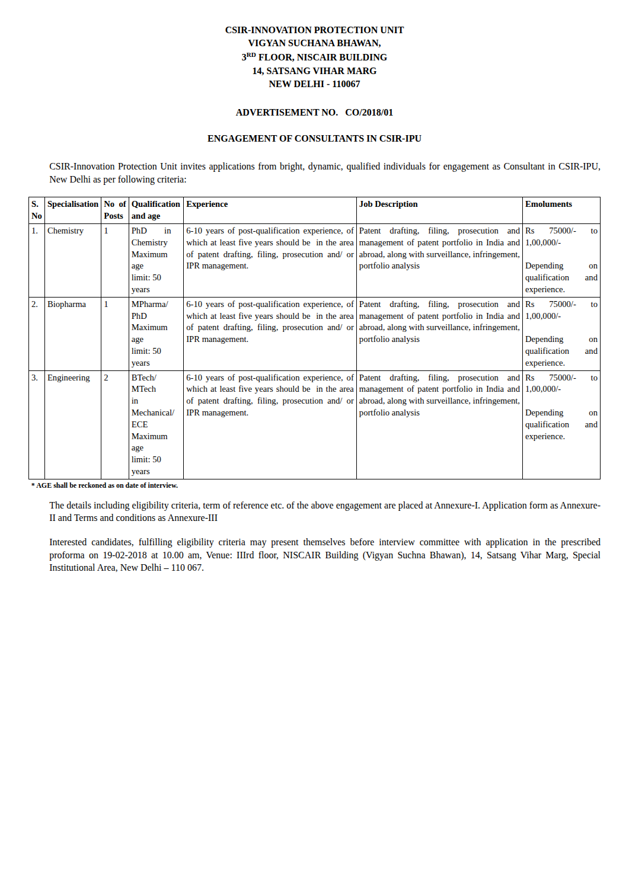CSIR-INNOVATION PROTECTION UNIT
VIGYAN SUCHANA BHAWAN,
3RD FLOOR, NISCAIR BUILDING
14, SATSANG VIHAR MARG
NEW DELHI - 110067
ADVERTISEMENT NO. CO/2018/01
ENGAGEMENT OF CONSULTANTS IN CSIR-IPU
CSIR-Innovation Protection Unit invites applications from bright, dynamic, qualified individuals for engagement as Consultant in CSIR-IPU, New Delhi as per following criteria:
| S. No | Specialisation | No of Posts | Qualification and age | Experience | Job Description | Emoluments |
| --- | --- | --- | --- | --- | --- | --- |
| 1. | Chemistry | 1 | PhD in Chemistry Maximum age limit: 50 years | 6-10 years of post-qualification experience, of which at least five years should be in the area of patent drafting, filing, prosecution and/ or IPR management. | Patent drafting, filing, prosecution and management of patent portfolio in India and abroad, along with surveillance, infringement, portfolio analysis | Rs 75000/- to 1,00,000/- Depending on qualification and experience. |
| 2. | Biopharma | 1 | MPharma/ PhD Maximum age limit: 50 years | 6-10 years of post-qualification experience, of which at least five years should be in the area of patent drafting, filing, prosecution and/ or IPR management. | Patent drafting, filing, prosecution and management of patent portfolio in India and abroad, along with surveillance, infringement, portfolio analysis | Rs 75000/- to 1,00,000/- Depending on qualification and experience. |
| 3. | Engineering | 2 | BTech/ MTech in Mechanical/ ECE Maximum age limit: 50 years | 6-10 years of post-qualification experience, of which at least five years should be in the area of patent drafting, filing, prosecution and/ or IPR management. | Patent drafting, filing, prosecution and management of patent portfolio in India and abroad, along with surveillance, infringement, portfolio analysis | Rs 75000/- to 1,00,000/- Depending on qualification and experience. |
* AGE shall be reckoned as on date of interview.
The details including eligibility criteria, term of reference etc. of the above engagement are placed at Annexure-I. Application form as Annexure-II and Terms and conditions as Annexure-III
Interested candidates, fulfilling eligibility criteria may present themselves before interview committee with application in the prescribed proforma on 19-02-2018 at 10.00 am, Venue: IIIrd floor, NISCAIR Building (Vigyan Suchna Bhawan), 14, Satsang Vihar Marg, Special Institutional Area, New Delhi – 110 067.